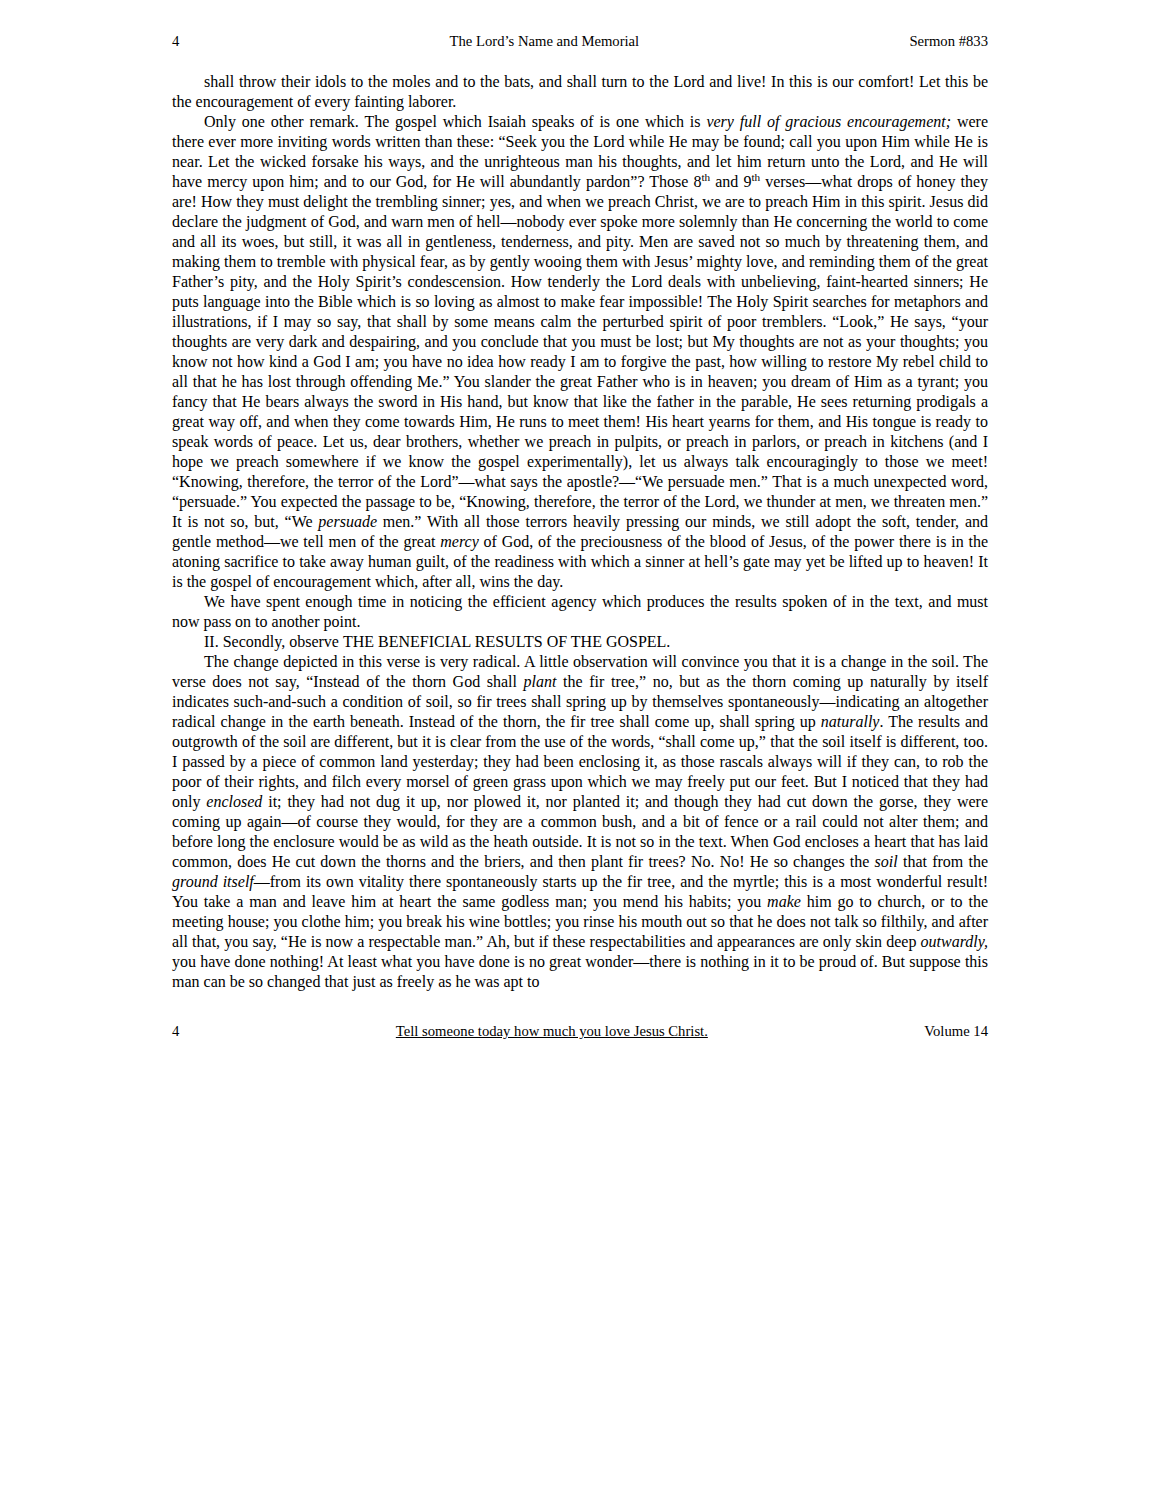4 The Lord’s Name and Memorial Sermon #833
shall throw their idols to the moles and to the bats, and shall turn to the Lord and live! In this is our comfort! Let this be the encouragement of every fainting laborer.
Only one other remark. The gospel which Isaiah speaks of is one which is very full of gracious encouragement; were there ever more inviting words written than these: “Seek you the Lord while He may be found; call you upon Him while He is near. Let the wicked forsake his ways, and the unrighteous man his thoughts, and let him return unto the Lord, and He will have mercy upon him; and to our God, for He will abundantly pardon”? Those 8th and 9th verses—what drops of honey they are! How they must delight the trembling sinner; yes, and when we preach Christ, we are to preach Him in this spirit. Jesus did declare the judgment of God, and warn men of hell—nobody ever spoke more solemnly than He concerning the world to come and all its woes, but still, it was all in gentleness, tenderness, and pity. Men are saved not so much by threatening them, and making them to tremble with physical fear, as by gently wooing them with Jesus’ mighty love, and reminding them of the great Father’s pity, and the Holy Spirit’s condescension. How tenderly the Lord deals with unbelieving, faint-hearted sinners; He puts language into the Bible which is so loving as almost to make fear impossible! The Holy Spirit searches for metaphors and illustrations, if I may so say, that shall by some means calm the perturbed spirit of poor tremblers. “Look,” He says, “your thoughts are very dark and despairing, and you conclude that you must be lost; but My thoughts are not as your thoughts; you know not how kind a God I am; you have no idea how ready I am to forgive the past, how willing to restore My rebel child to all that he has lost through offending Me.” You slander the great Father who is in heaven; you dream of Him as a tyrant; you fancy that He bears always the sword in His hand, but know that like the father in the parable, He sees returning prodigals a great way off, and when they come towards Him, He runs to meet them! His heart yearns for them, and His tongue is ready to speak words of peace. Let us, dear brothers, whether we preach in pulpits, or preach in parlors, or preach in kitchens (and I hope we preach somewhere if we know the gospel experimentally), let us always talk encouragingly to those we meet! “Knowing, therefore, the terror of the Lord”—what says the apostle?—“We persuade men.” That is a much unexpected word, “persuade.” You expected the passage to be, “Knowing, therefore, the terror of the Lord, we thunder at men, we threaten men.” It is not so, but, “We persuade men.” With all those terrors heavily pressing our minds, we still adopt the soft, tender, and gentle method—we tell men of the great mercy of God, of the preciousness of the blood of Jesus, of the power there is in the atoning sacrifice to take away human guilt, of the readiness with which a sinner at hell’s gate may yet be lifted up to heaven! It is the gospel of encouragement which, after all, wins the day.
We have spent enough time in noticing the efficient agency which produces the results spoken of in the text, and must now pass on to another point.
II. Secondly, observe THE BENEFICIAL RESULTS OF THE GOSPEL.
The change depicted in this verse is very radical. A little observation will convince you that it is a change in the soil. The verse does not say, “Instead of the thorn God shall plant the fir tree,” no, but as the thorn coming up naturally by itself indicates such-and-such a condition of soil, so fir trees shall spring up by themselves spontaneously—indicating an altogether radical change in the earth beneath. Instead of the thorn, the fir tree shall come up, shall spring up naturally. The results and outgrowth of the soil are different, but it is clear from the use of the words, “shall come up,” that the soil itself is different, too. I passed by a piece of common land yesterday; they had been enclosing it, as those rascals always will if they can, to rob the poor of their rights, and filch every morsel of green grass upon which we may freely put our feet. But I noticed that they had only enclosed it; they had not dug it up, nor plowed it, nor planted it; and though they had cut down the gorse, they were coming up again—of course they would, for they are a common bush, and a bit of fence or a rail could not alter them; and before long the enclosure would be as wild as the heath outside. It is not so in the text. When God encloses a heart that has laid common, does He cut down the thorns and the briers, and then plant fir trees? No. No! He so changes the soil that from the ground itself—from its own vitality there spontaneously starts up the fir tree, and the myrtle; this is a most wonderful result! You take a man and leave him at heart the same godless man; you mend his habits; you make him go to church, or to the meeting house; you clothe him; you break his wine bottles; you rinse his mouth out so that he does not talk so filthily, and after all that, you say, “He is now a respectable man.” Ah, but if these respectabilities and appearances are only skin deep outwardly, you have done nothing! At least what you have done is no great wonder—there is nothing in it to be proud of. But suppose this man can be so changed that just as freely as he was apt to
4 Tell someone today how much you love Jesus Christ. Volume 14